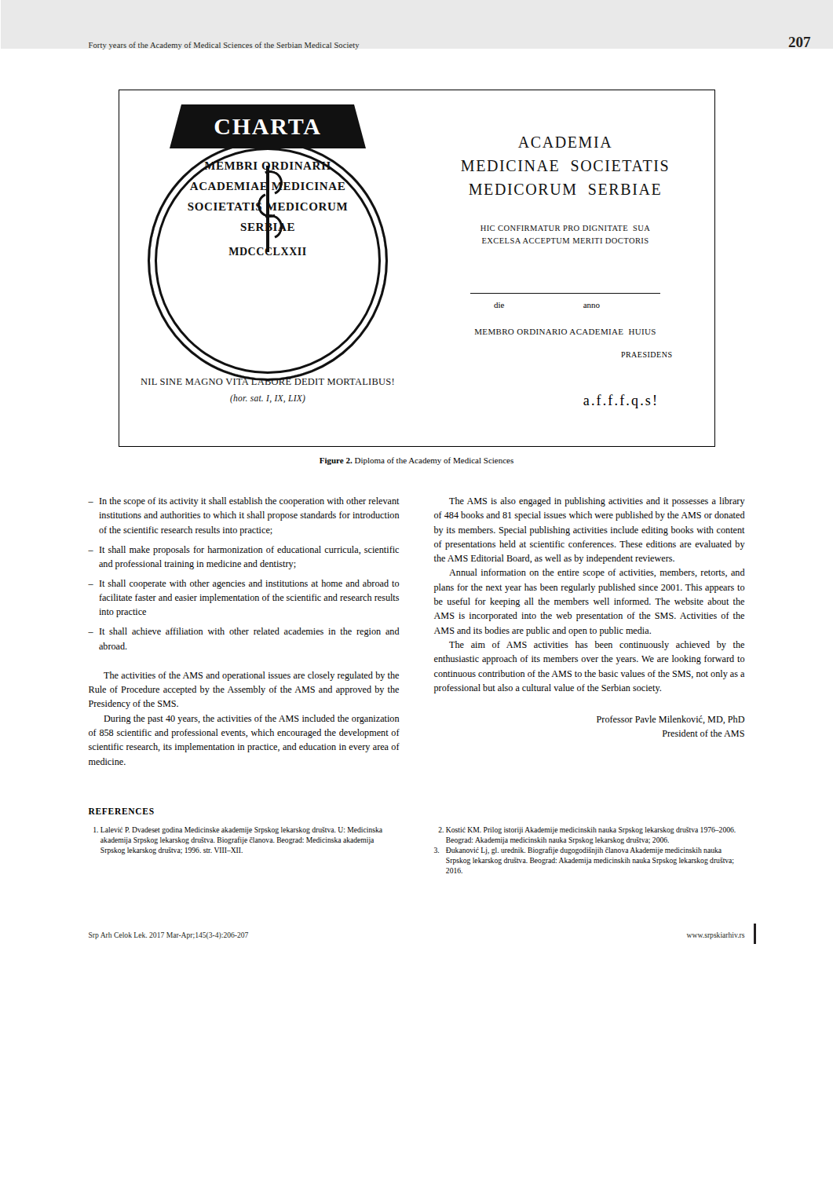Forty years of the Academy of Medical Sciences of the Serbian Medical Society
207
CHARTA
MEMBRI ORDINARII
ACADEMIAE MEDICINAE
SOCIETATIS MEDICORUM
SERBIAE
MDCCCLXXII
NIL SINE MAGNO VITA LABORE DEDIT MORTALIBUS! (hor. sat. I, IX, LIX)
ACADEMIA
MEDICINAE SOCIETATIS
MEDICORUM SERBIAE
HIC CONFIRMATUR PRO DIGNITATE SUA
EXCELSA ACCEPTUM MERITI DOCTORIS
die
anno
MEMBRO ORDINARIO ACADEMIAE HUIUS
PRAESIDENS
a.f.f.f.q.s!
Figure 2. Diploma of the Academy of Medical Sciences
In the scope of its activity it shall establish the cooperation with other relevant institutions and authorities to which it shall propose standards for introduction of the scientific research results into practice;
It shall make proposals for harmonization of educational curricula, scientific and professional training in medicine and dentistry;
It shall cooperate with other agencies and institutions at home and abroad to facilitate faster and easier implementation of the scientific and research results into practice
It shall achieve affiliation with other related academies in the region and abroad.
The activities of the AMS and operational issues are closely regulated by the Rule of Procedure accepted by the Assembly of the AMS and approved by the Presidency of the SMS.
During the past 40 years, the activities of the AMS included the organization of 858 scientific and professional events, which encouraged the development of scientific research, its implementation in practice, and education in every area of medicine.
The AMS is also engaged in publishing activities and it possesses a library of 484 books and 81 special issues which were published by the AMS or donated by its members. Special publishing activities include editing books with content of presentations held at scientific conferences. These editions are evaluated by the AMS Editorial Board, as well as by independent reviewers.
Annual information on the entire scope of activities, members, retorts, and plans for the next year has been regularly published since 2001. This appears to be useful for keeping all the members well informed. The website about the AMS is incorporated into the web presentation of the SMS. Activities of the AMS and its bodies are public and open to public media.
The aim of AMS activities has been continuously achieved by the enthusiastic approach of its members over the years. We are looking forward to continuous contribution of the AMS to the basic values of the SMS, not only as a professional but also a cultural value of the Serbian society.
Professor Pavle Milenković, MD, PhD
President of the AMS
REFERENCES
Lalević P. Dvadeset godina Medicinske akademije Srpskog lekarskog društva. U: Medicinska akademija Srpskog lekarskog društva. Biografije članova. Beograd: Medicinska akademija Srpskog lekarskog društva; 1996. str. VIII–XII.
Kostić KM. Prilog istoriji Akademije medicinskih nauka Srpskog lekarskog društva 1976–2006. Beograd: Akademija medicinskih nauka Srpskog lekarskog društva; 2006.
Đukanović Lj, gl. urednik. Biografije dugogodišnjih članova Akademije medicinskih nauka Srpskog lekarskog društva. Beograd: Akademija medicinskih nauka Srpskog lekarskog društva; 2016.
Srp Arh Celok Lek. 2017 Mar-Apr;145(3-4):206-207
www.srpskiarhiv.rs